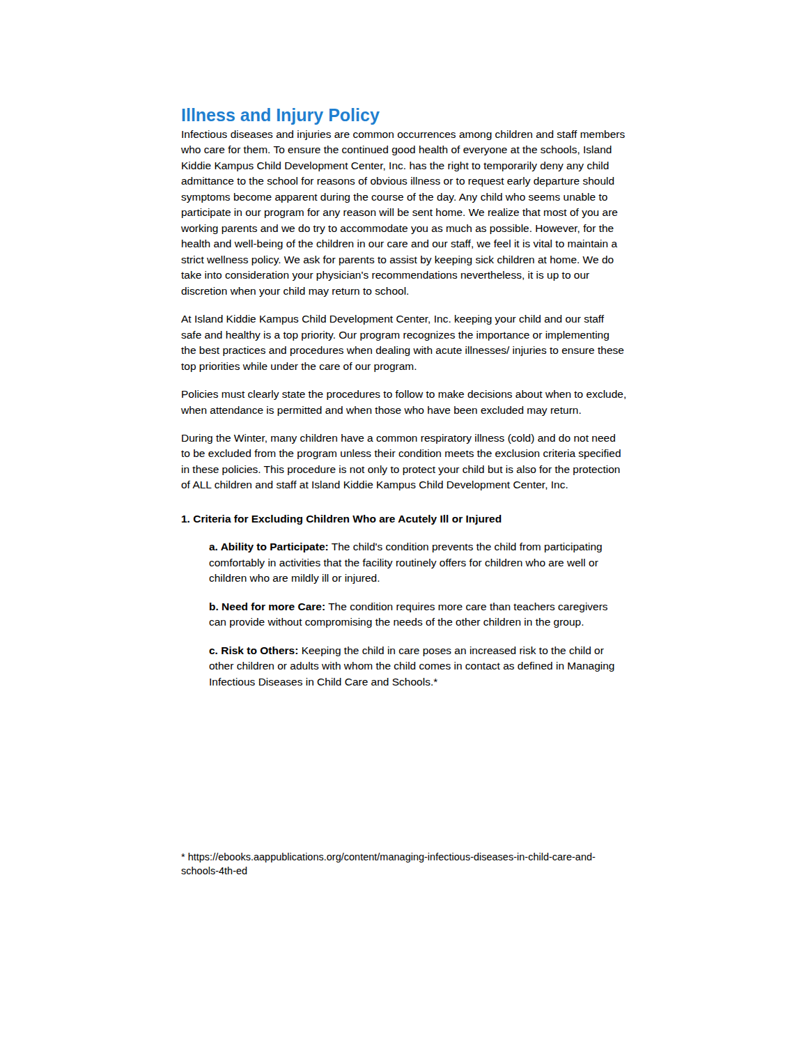Illness and Injury Policy
Infectious diseases and injuries are common occurrences among children and staff members who care for them. To ensure the continued good health of everyone at the schools, Island Kiddie Kampus Child Development Center, Inc. has the right to temporarily deny any child admittance to the school for reasons of obvious illness or to request early departure should symptoms become apparent during the course of the day. Any child who seems unable to participate in our program for any reason will be sent home. We realize that most of you are working parents and we do try to accommodate you as much as possible. However, for the health and well-being of the children in our care and our staff, we feel it is vital to maintain a strict wellness policy. We ask for parents to assist by keeping sick children at home. We do take into consideration your physician's recommendations nevertheless, it is up to our discretion when your child may return to school.
At Island Kiddie Kampus Child Development Center, Inc. keeping your child and our staff safe and healthy is a top priority. Our program recognizes the importance or implementing the best practices and procedures when dealing with acute illnesses/ injuries to ensure these top priorities while under the care of our program.
Policies must clearly state the procedures to follow to make decisions about when to exclude, when attendance is permitted and when those who have been excluded may return.
During the Winter, many children have a common respiratory illness (cold) and do not need to be excluded from the program unless their condition meets the exclusion criteria specified in these policies. This procedure is not only to protect your child but is also for the protection of ALL children and staff at Island Kiddie Kampus Child Development Center, Inc.
1. Criteria for Excluding Children Who are Acutely Ill or Injured
a. Ability to Participate: The child's condition prevents the child from participating comfortably in activities that the facility routinely offers for children who are well or children who are mildly ill or injured.
b. Need for more Care: The condition requires more care than teachers caregivers can provide without compromising the needs of the other children in the group.
c. Risk to Others: Keeping the child in care poses an increased risk to the child or other children or adults with whom the child comes in contact as defined in Managing Infectious Diseases in Child Care and Schools.*
* https://ebooks.aappublications.org/content/managing-infectious-diseases-in-child-care-and-schools-4th-ed